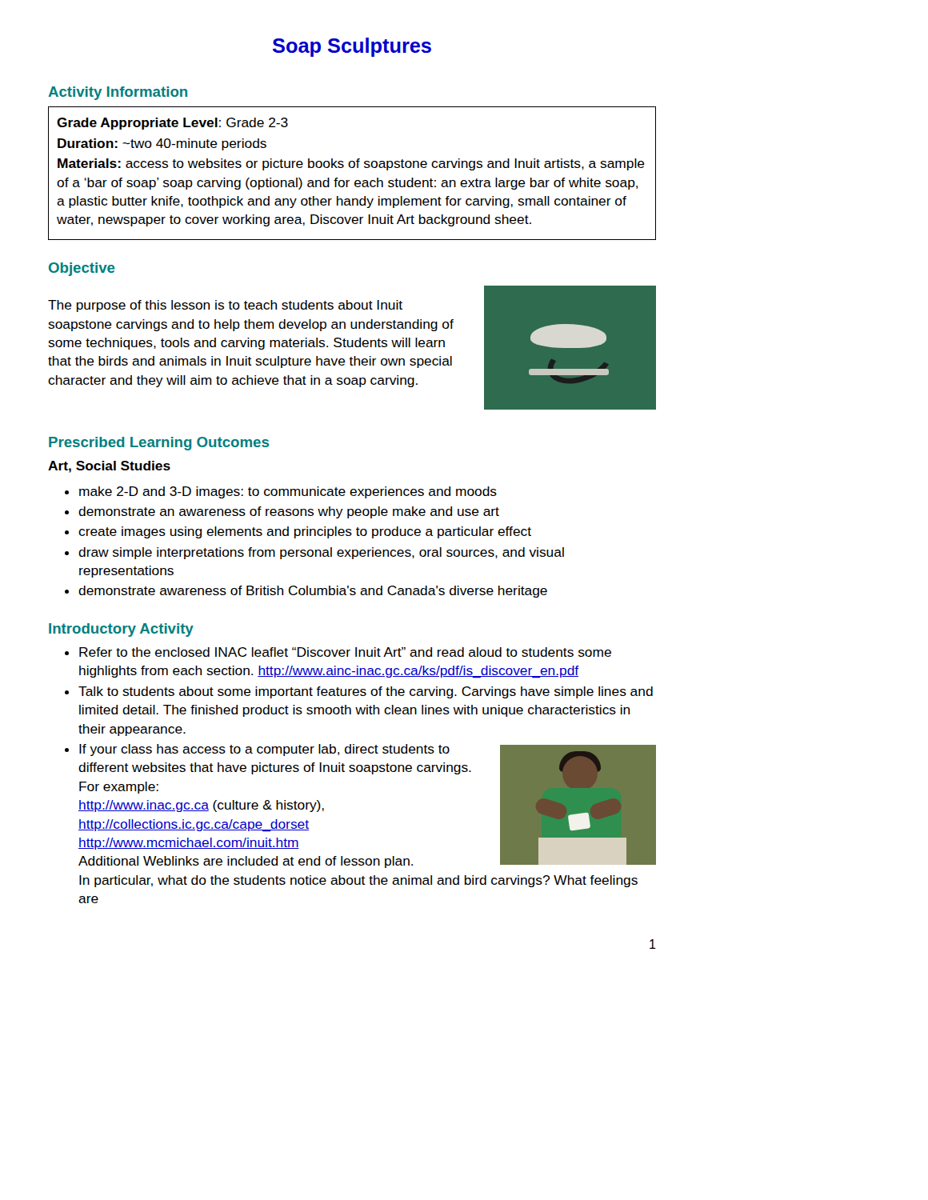Soap Sculptures
Activity Information
Grade Appropriate Level: Grade 2-3
Duration: ~two 40-minute periods
Materials: access to websites or picture books of soapstone carvings and Inuit artists, a sample of a ‘bar of soap’ soap carving (optional) and for each student: an extra large bar of white soap, a plastic butter knife, toothpick and any other handy implement for carving, small container of water, newspaper to cover working area, Discover Inuit Art background sheet.
Objective
The purpose of this lesson is to teach students about Inuit soapstone carvings and to help them develop an understanding of some techniques, tools and carving materials. Students will learn that the birds and animals in Inuit sculpture have their own special character and they will aim to achieve that in a soap carving.
Prescribed Learning Outcomes
Art, Social Studies
make 2-D and 3-D images: to communicate experiences and moods
demonstrate an awareness of reasons why people make and use art
create images using elements and principles to produce a particular effect
draw simple interpretations from personal experiences, oral sources, and visual representations
demonstrate awareness of British Columbia's and Canada's diverse heritage
Introductory Activity
Refer to the enclosed INAC leaflet “Discover Inuit Art” and read aloud to students some highlights from each section. http://www.ainc-inac.gc.ca/ks/pdf/is_discover_en.pdf
Talk to students about some important features of the carving. Carvings have simple lines and limited detail. The finished product is smooth with clean lines with unique characteristics in their appearance.
If your class has access to a computer lab, direct students to different websites that have pictures of Inuit soapstone carvings. For example:
http://www.inac.gc.ca (culture & history),
http://collections.ic.gc.ca/cape_dorset
http://www.mcmichael.com/inuit.htm
Additional Weblinks are included at end of lesson plan.
In particular, what do the students notice about the animal and bird carvings? What feelings are
1